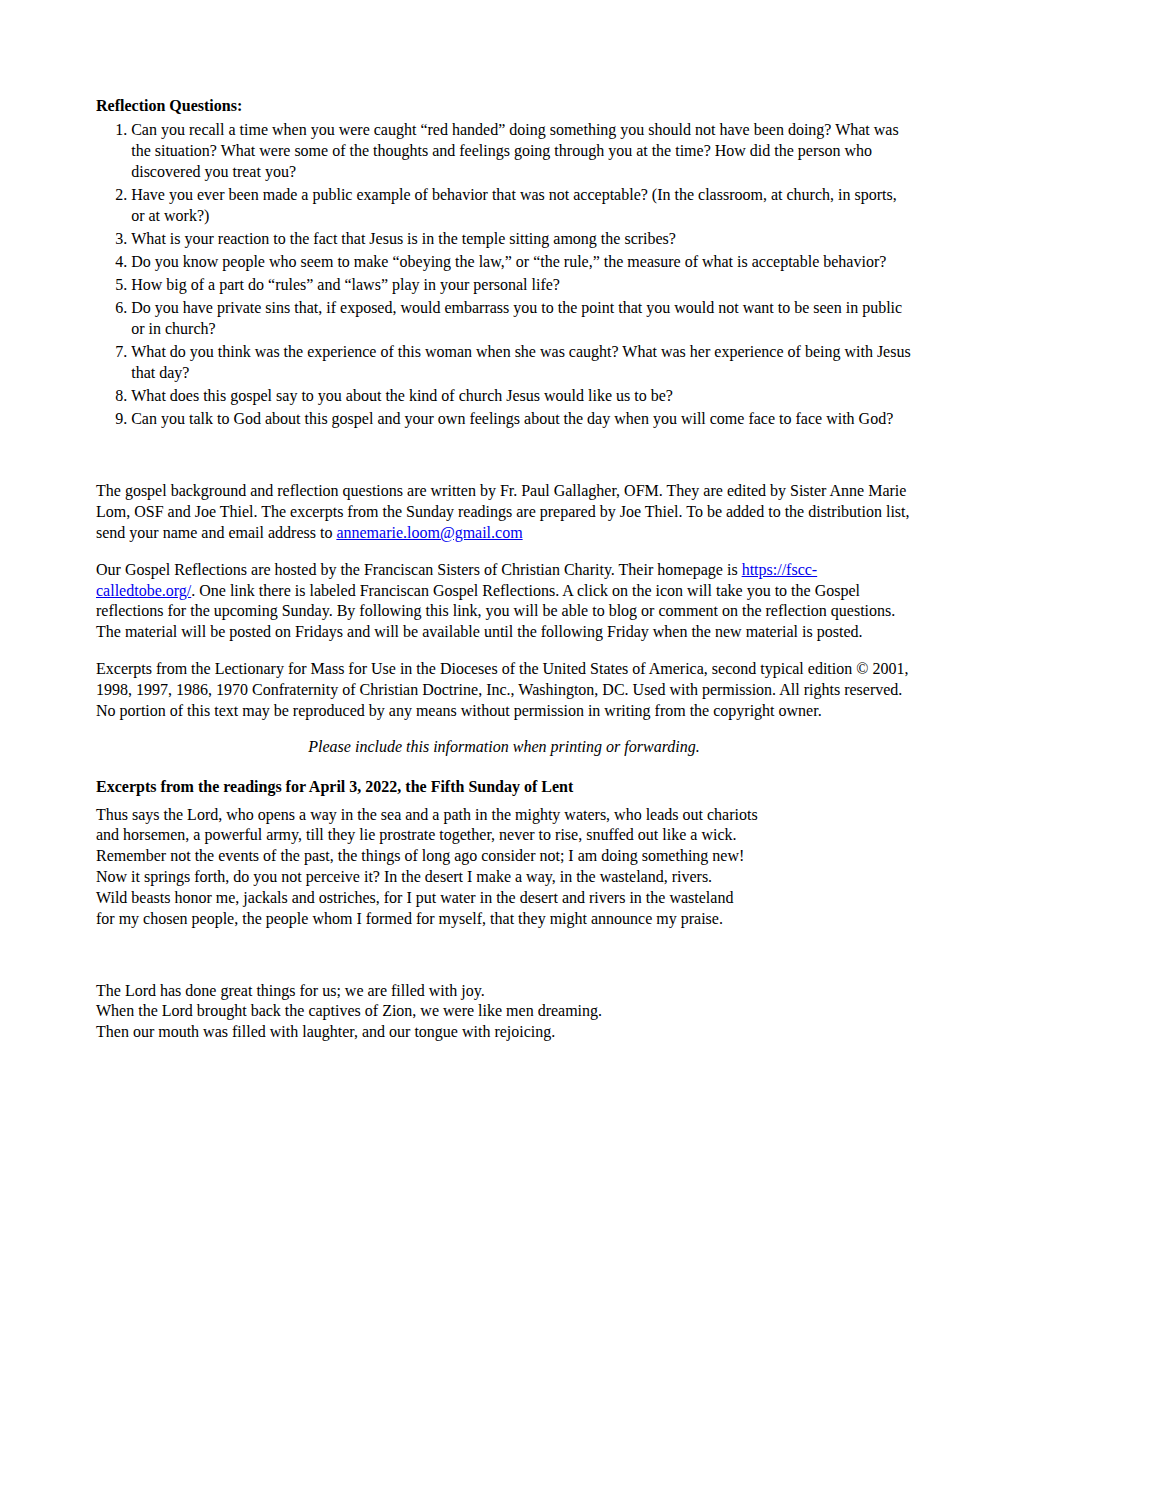Reflection Questions:
Can you recall a time when you were caught “red handed” doing something you should not have been doing? What was the situation? What were some of the thoughts and feelings going through you at the time? How did the person who discovered you treat you?
Have you ever been made a public example of behavior that was not acceptable? (In the classroom, at church, in sports, or at work?)
What is your reaction to the fact that Jesus is in the temple sitting among the scribes?
Do you know people who seem to make “obeying the law,” or “the rule,” the measure of what is acceptable behavior?
How big of a part do “rules” and “laws” play in your personal life?
Do you have private sins that, if exposed, would embarrass you to the point that you would not want to be seen in public or in church?
What do you think was the experience of this woman when she was caught? What was her experience of being with Jesus that day?
What does this gospel say to you about the kind of church Jesus would like us to be?
Can you talk to God about this gospel and your own feelings about the day when you will come face to face with God?
The gospel background and reflection questions are written by Fr. Paul Gallagher, OFM. They are edited by Sister Anne Marie Lom, OSF and Joe Thiel. The excerpts from the Sunday readings are prepared by Joe Thiel. To be added to the distribution list, send your name and email address to annemarie.loom@gmail.com
Our Gospel Reflections are hosted by the Franciscan Sisters of Christian Charity. Their homepage is https://fscc-calledtobe.org/. One link there is labeled Franciscan Gospel Reflections. A click on the icon will take you to the Gospel reflections for the upcoming Sunday. By following this link, you will be able to blog or comment on the reflection questions. The material will be posted on Fridays and will be available until the following Friday when the new material is posted.
Excerpts from the Lectionary for Mass for Use in the Dioceses of the United States of America, second typical edition © 2001, 1998, 1997, 1986, 1970 Confraternity of Christian Doctrine, Inc., Washington, DC. Used with permission. All rights reserved. No portion of this text may be reproduced by any means without permission in writing from the copyright owner.
Please include this information when printing or forwarding.
Excerpts from the readings for April 3, 2022, the Fifth Sunday of Lent
Thus says the Lord, who opens a way in the sea and a path in the mighty waters, who leads out chariots
and horsemen, a powerful army, till they lie prostrate together, never to rise, snuffed out like a wick.
Remember not the events of the past, the things of long ago consider not; I am doing something new!
Now it springs forth, do you not perceive it? In the desert I make a way, in the wasteland, rivers.
Wild beasts honor me, jackals and ostriches, for I put water in the desert and rivers in the wasteland
for my chosen people, the people whom I formed for myself, that they might announce my praise.
The Lord has done great things for us; we are filled with joy.
When the Lord brought back the captives of Zion, we were like men dreaming.
Then our mouth was filled with laughter, and our tongue with rejoicing.